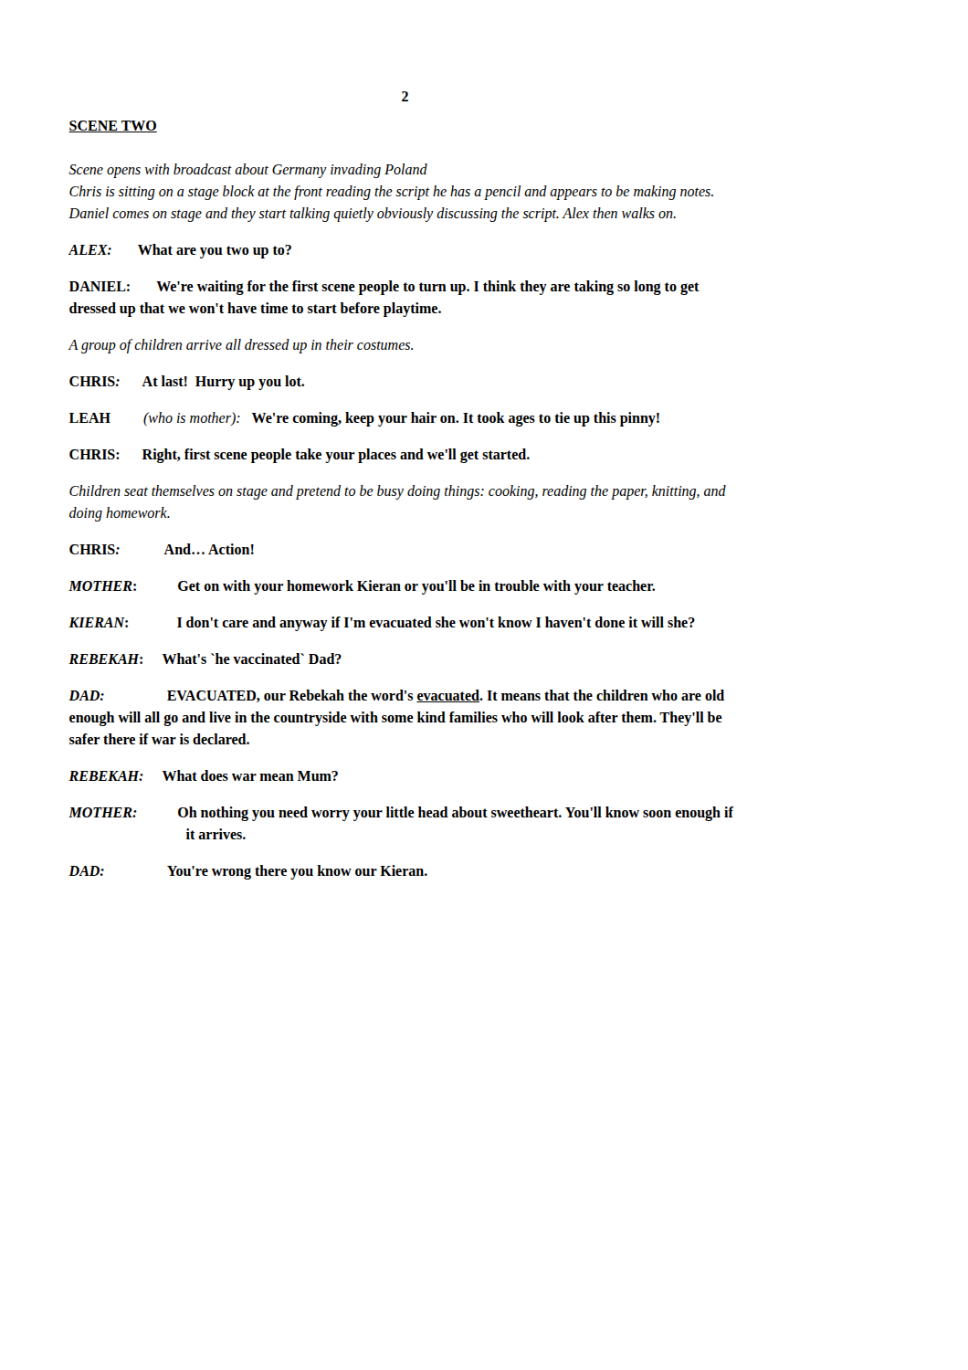2
SCENE TWO
Scene opens with broadcast about Germany invading Poland
Chris is sitting on a stage block at the front reading the script he has a pencil and appears to be making notes. Daniel comes on stage and they start talking quietly obviously discussing the script. Alex then walks on.
ALEX: What are you two up to?
DANIEL: We're waiting for the first scene people to turn up. I think they are taking so long to get dressed up that we won't have time to start before playtime.
A group of children arrive all dressed up in their costumes.
CHRIS: At last! Hurry up you lot.
LEAH (who is mother): We're coming, keep your hair on. It took ages to tie up this pinny!
CHRIS: Right, first scene people take your places and we'll get started.
Children seat themselves on stage and pretend to be busy doing things: cooking, reading the paper, knitting, and doing homework.
CHRIS: And… Action!
MOTHER: Get on with your homework Kieran or you'll be in trouble with your teacher.
KIERAN: I don't care and anyway if I'm evacuated she won't know I haven't done it will she?
REBEKAH: What's `he vaccinated` Dad?
DAD: EVACUATED, our Rebekah the word's evacuated. It means that the children who are old enough will all go and live in the countryside with some kind families who will look after them. They'll be safer there if war is declared.
REBEKAH: What does war mean Mum?
MOTHER: Oh nothing you need worry your little head about sweetheart. You'll know soon enough if it arrives.
DAD: You're wrong there you know our Kieran.